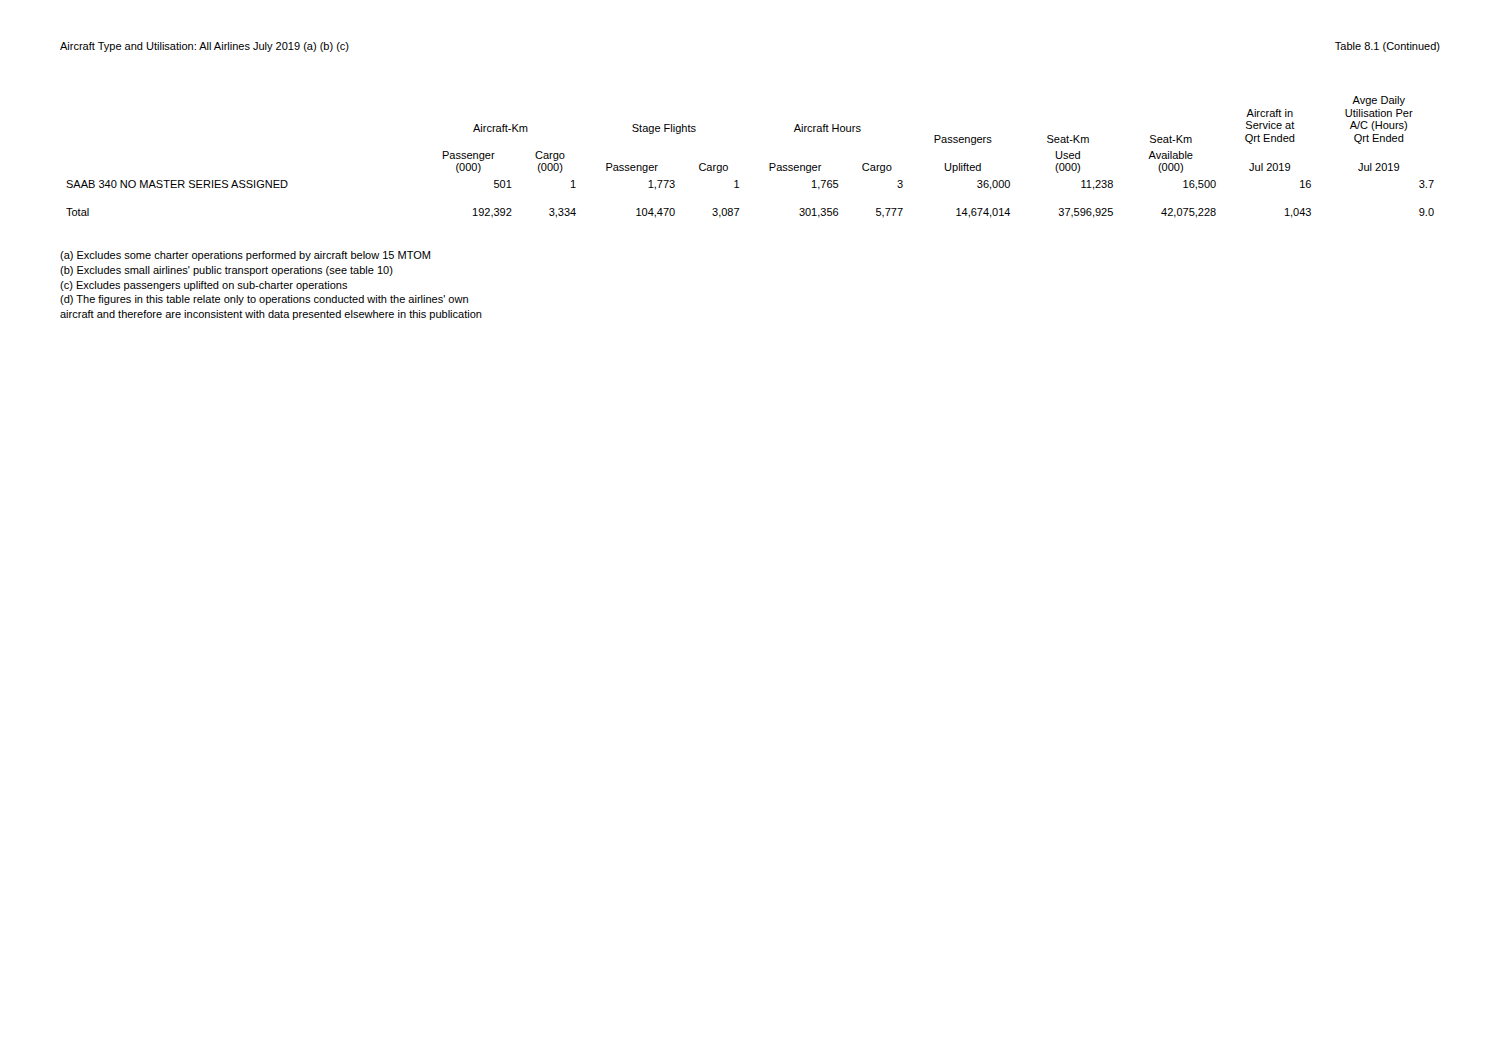Aircraft Type and Utilisation: All Airlines July 2019 (a) (b) (c)
Table 8.1 (Continued)
| | Aircraft-Km | Stage Flights | Aircraft Hours | Passengers | Seat-Km | Seat-Km | Aircraft in Service at Qrt Ended | Avge Daily Utilisation Per A/C (Hours) Qrt Ended |
| --- | --- | --- | --- | --- | --- | --- | --- | --- |
| Passenger (000) | Cargo (000) | Passenger | Cargo | Passenger | Cargo | Uplifted | Used (000) | Available (000) | Jul 2019 | Jul 2019 |
| SAAB 340 NO MASTER SERIES ASSIGNED | 501 | 1 | 1,773 | 1 | 1,765 | 3 | 36,000 | 11,238 | 16,500 | 16 | 3.7 |
| Total | 192,392 | 3,334 | 104,470 | 3,087 | 301,356 | 5,777 | 14,674,014 | 37,596,925 | 42,075,228 | 1,043 | 9.0 |
(a) Excludes some charter operations performed by aircraft below 15 MTOM
(b) Excludes small airlines' public transport operations (see table 10)
(c) Excludes passengers uplifted on sub-charter operations
(d) The figures in this table relate only to operations conducted with the airlines' own
aircraft and therefore are inconsistent with data presented elsewhere in this publication